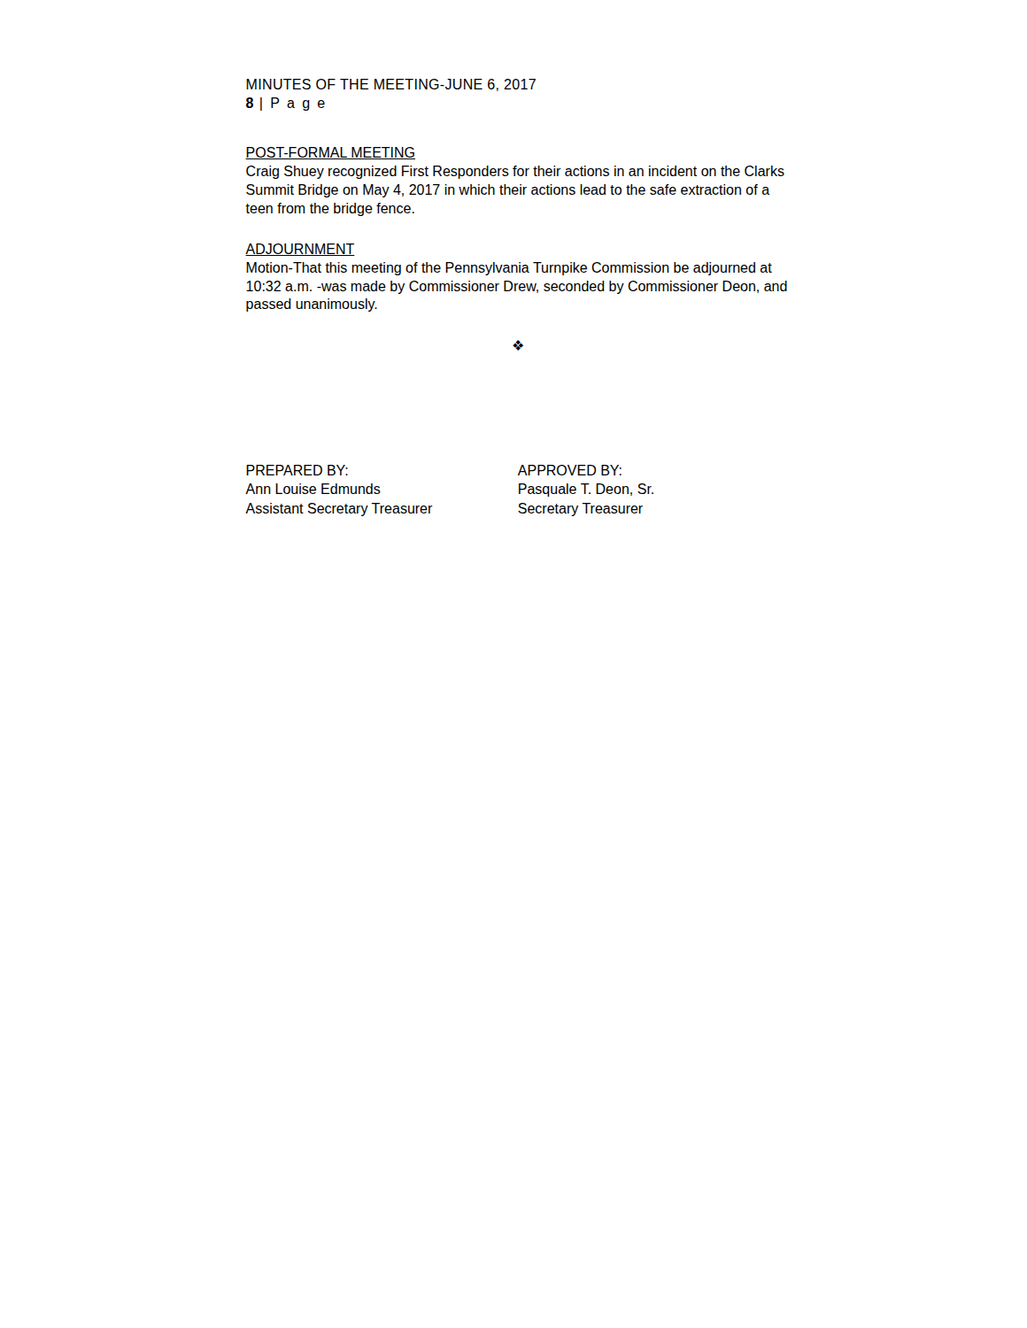MINUTES OF THE MEETING-JUNE 6, 2017
8 | P a g e
POST-FORMAL MEETING
Craig Shuey recognized First Responders for their actions in an incident on the Clarks Summit Bridge on May 4, 2017 in which their actions lead to the safe extraction of a teen from the bridge fence.
ADJOURNMENT
Motion-That this meeting of the Pennsylvania Turnpike Commission be adjourned at 10:32 a.m. -was made by Commissioner Drew, seconded by Commissioner Deon, and passed unanimously.
❖
| PREPARED BY: | APPROVED BY: |
| Ann Louise Edmunds Assistant Secretary Treasurer | Pasquale T. Deon, Sr. Secretary Treasurer |